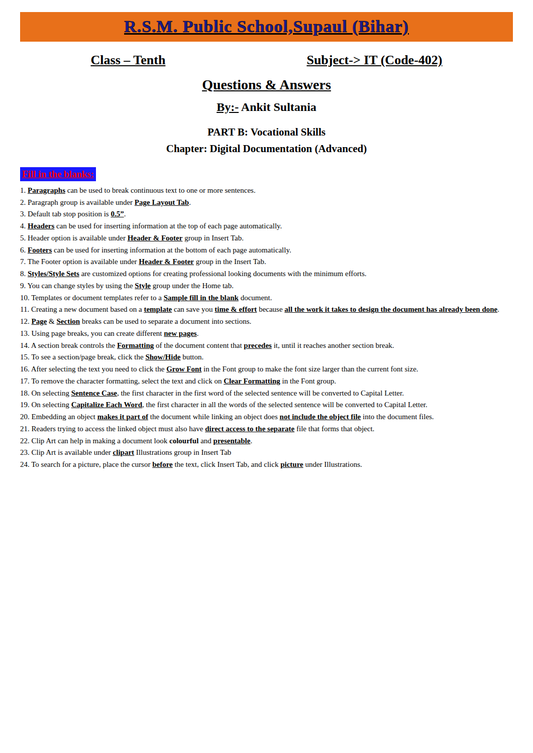R.S.M. Public School,Supaul (Bihar)
Class – Tenth Subject-> IT (Code-402)
Questions & Answers
By:- Ankit Sultania
PART B: Vocational Skills
Chapter: Digital Documentation (Advanced)
Fill in the blanks:
Paragraphs can be used to break continuous text to one or more sentences.
Paragraph group is available under Page Layout Tab.
Default tab stop position is 0.5”.
Headers can be used for inserting information at the top of each page automatically.
Header option is available under Header & Footer group in Insert Tab.
Footers can be used for inserting information at the bottom of each page automatically.
The Footer option is available under Header & Footer group in the Insert Tab.
Styles/Style Sets are customized options for creating professional looking documents with the minimum efforts.
You can change styles by using the Style group under the Home tab.
Templates or document templates refer to a Sample fill in the blank document.
Creating a new document based on a template can save you time & effort because all the work it takes to design the document has already been done.
Page & Section breaks can be used to separate a document into sections.
Using page breaks, you can create different new pages.
A section break controls the Formatting of the document content that precedes it, until it reaches another section break.
To see a section/page break, click the Show/Hide button.
After selecting the text you need to click the Grow Font in the Font group to make the font size larger than the current font size.
To remove the character formatting, select the text and click on Clear Formatting in the Font group.
On selecting Sentence Case, the first character in the first word of the selected sentence will be converted to Capital Letter.
On selecting Capitalize Each Word, the first character in all the words of the selected sentence will be converted to Capital Letter.
Embedding an object makes it part of the document while linking an object does not include the object file into the document files.
Readers trying to access the linked object must also have direct access to the separate file that forms that object.
Clip Art can help in making a document look colourful and presentable.
Clip Art is available under clipart Illustrations group in Insert Tab
To search for a picture, place the cursor before the text, click Insert Tab, and click picture under Illustrations.